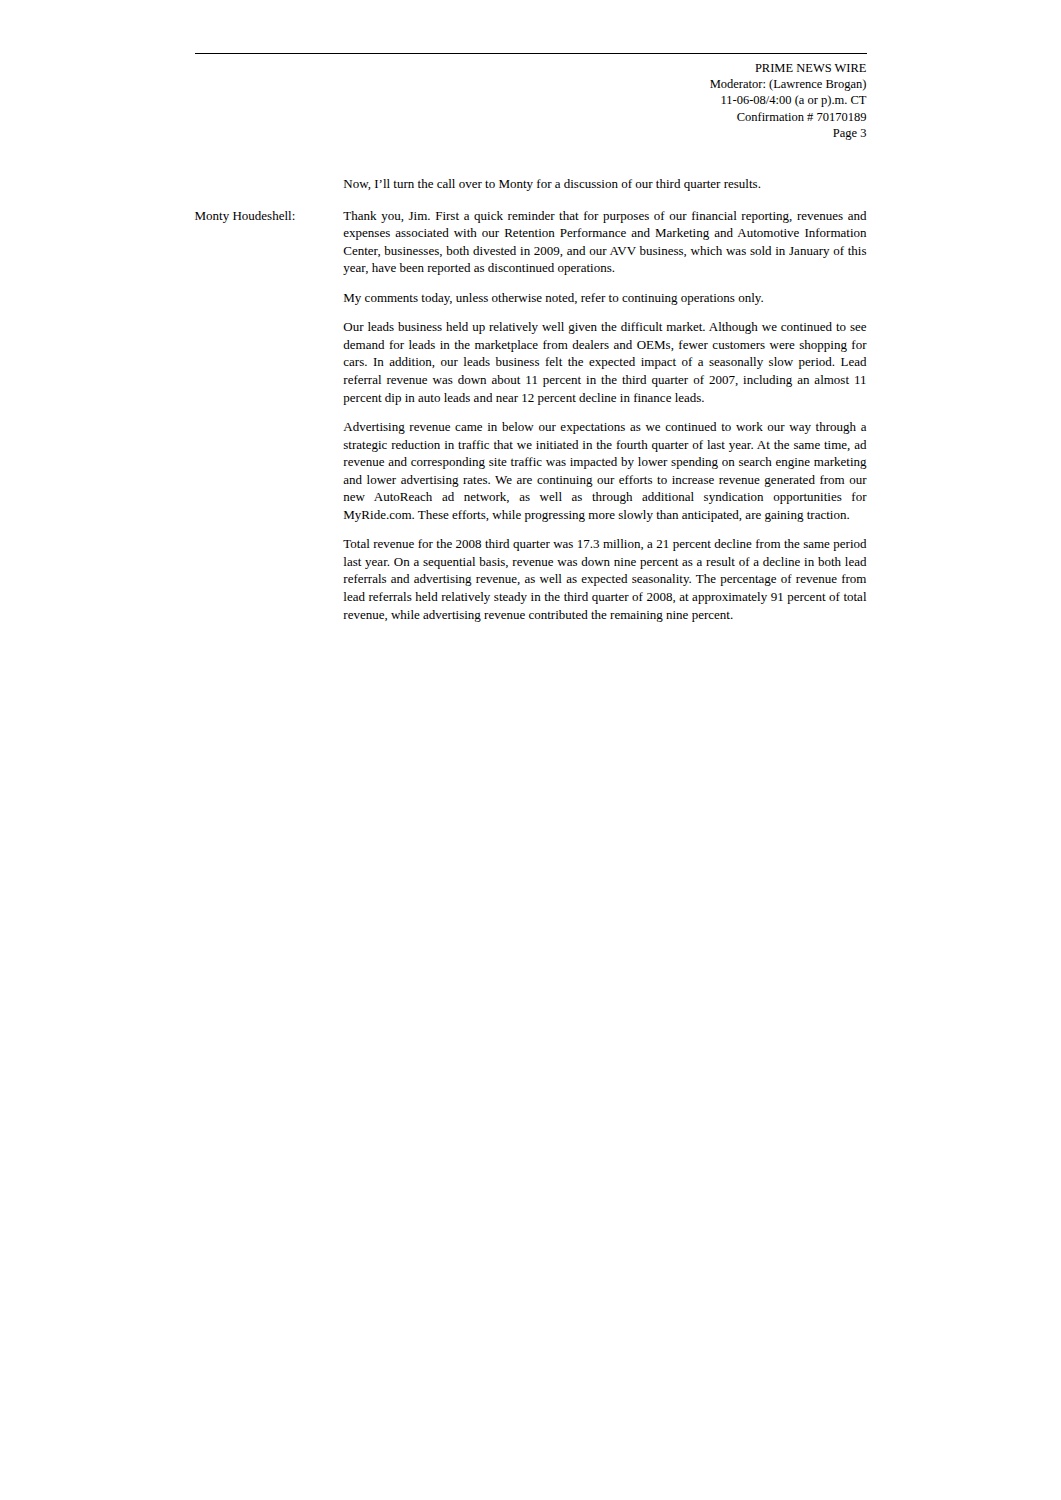PRIME NEWS WIRE
Moderator: (Lawrence Brogan)
11-06-08/4:00 (a or p).m. CT
Confirmation # 70170189
Page 3
| | Now, I’ll turn the call over to Monty for a discussion of our third quarter results. |
| Monty Houdeshell: | Thank you, Jim. First a quick reminder that for purposes of our financial reporting, revenues and expenses associated with our Retention Performance and Marketing and Automotive Information Center, businesses, both divested in 2009, and our AVV business, which was sold in January of this year, have been reported as discontinued operations. My comments today, unless otherwise noted, refer to continuing operations only. Our leads business held up relatively well given the difficult market. Although we continued to see demand for leads in the marketplace from dealers and OEMs, fewer customers were shopping for cars. In addition, our leads business felt the expected impact of a seasonally slow period. Lead referral revenue was down about 11 percent in the third quarter of 2007, including an almost 11 percent dip in auto leads and near 12 percent decline in finance leads. Advertising revenue came in below our expectations as we continued to work our way through a strategic reduction in traffic that we initiated in the fourth quarter of last year. At the same time, ad revenue and corresponding site traffic was impacted by lower spending on search engine marketing and lower advertising rates. We are continuing our efforts to increase revenue generated from our new AutoReach ad network, as well as through additional syndication opportunities for MyRide.com. These efforts, while progressing more slowly than anticipated, are gaining traction. Total revenue for the 2008 third quarter was 17.3 million, a 21 percent decline from the same period last year. On a sequential basis, revenue was down nine percent as a result of a decline in both lead referrals and advertising revenue, as well as expected seasonality. The percentage of revenue from lead referrals held relatively steady in the third quarter of 2008, at approximately 91 percent of total revenue, while advertising revenue contributed the remaining nine percent. |